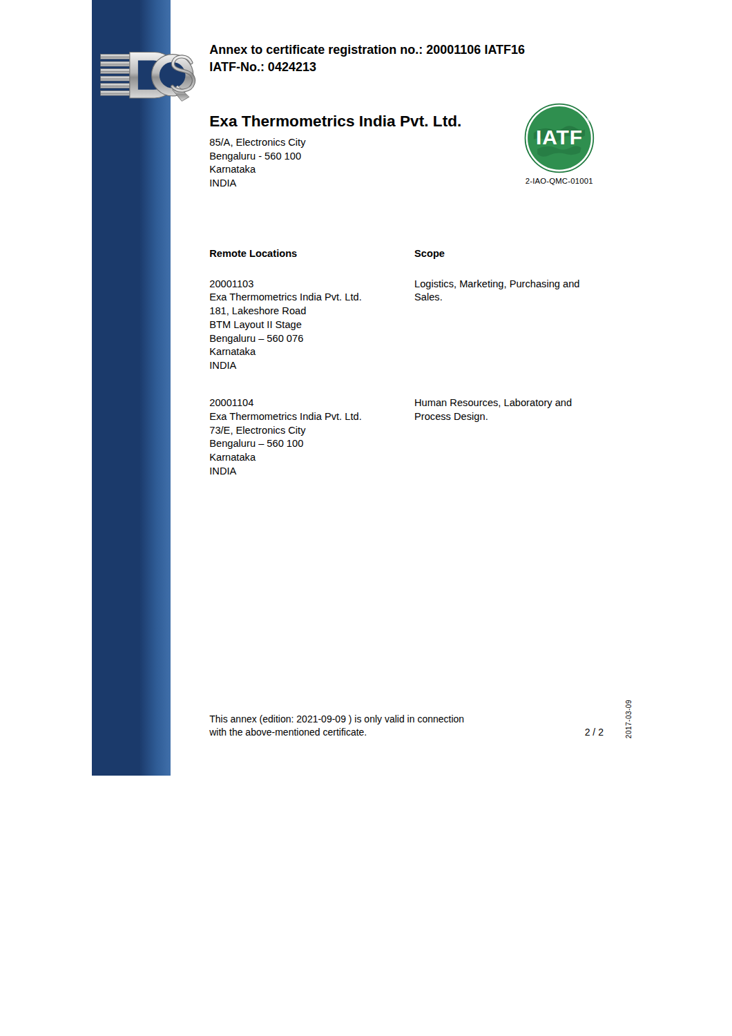Annex to certificate registration no.: 20001106 IATF16
IATF-No.: 0424213
IATF ®
2-IAO-QMC-01001
Exa Thermometrics India Pvt. Ltd.
85/A, Electronics City
Bengaluru - 560 100
Karnataka
INDIA
| Remote Locations | Scope |
| --- | --- |
| 20001103 Exa Thermometrics India Pvt. Ltd. 181, Lakeshore Road BTM Layout II Stage Bengaluru – 560 076 Karnataka INDIA | Logistics, Marketing, Purchasing and Sales. |
| 20001104 Exa Thermometrics India Pvt. Ltd. 73/E, Electronics City Bengaluru – 560 100 Karnataka INDIA | Human Resources, Laboratory and Process Design. |
This annex (edition: 2021-09-09 ) is only valid in connection
with the above-mentioned certificate. 2 / 2
2017-03-09